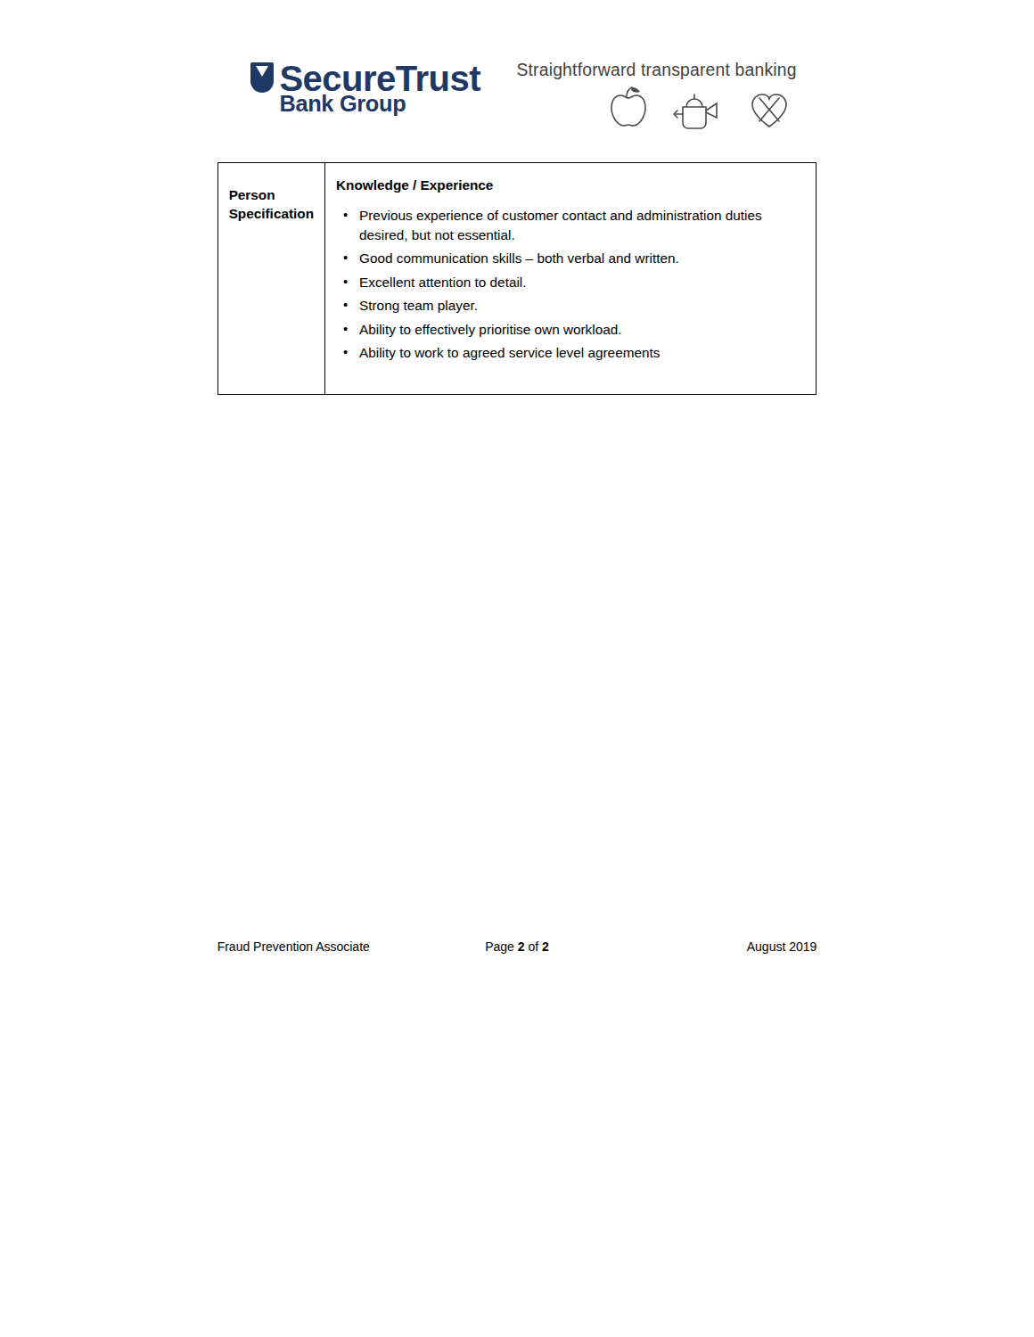SecureTrust
Bank Group
Straightforward transparent banking
| Person Specification | Knowledge / Experience Previous experience of customer contact and administration duties desired, but not essential. Good communication skills – both verbal and written. Excellent attention to detail. Strong team player. Ability to effectively prioritise own workload. Ability to work to agreed service level agreements |
Fraud Prevention Associate
Page 2 of 2
August 2019